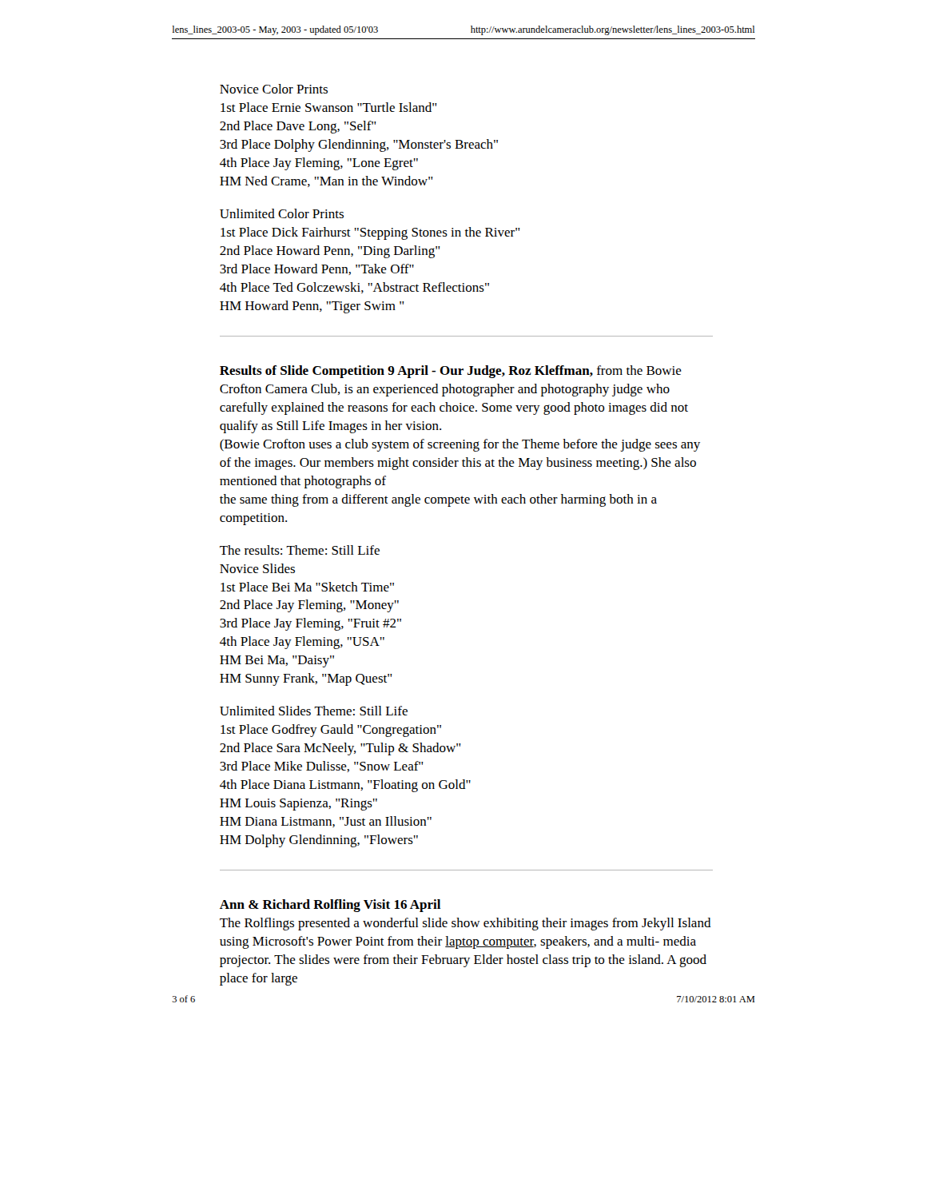lens_lines_2003-05 - May, 2003 - updated 05/10'03 http://www.arundelcameraclub.org/newsletter/lens_lines_2003-05.html
Novice Color Prints
1st Place Ernie Swanson "Turtle Island"
2nd Place Dave Long, "Self"
3rd Place Dolphy Glendinning, "Monster's Breach"
4th Place Jay Fleming, "Lone Egret"
HM Ned Crame, "Man in the Window"
Unlimited Color Prints
1st Place Dick Fairhurst "Stepping Stones in the River"
2nd Place Howard Penn, "Ding Darling"
3rd Place Howard Penn, "Take Off"
4th Place Ted Golczewski, "Abstract Reflections"
HM Howard Penn, "Tiger Swim "
Results of Slide Competition 9 April - Our Judge, Roz Kleffman, from the Bowie Crofton Camera Club, is an experienced photographer and photography judge who carefully explained the reasons for each choice. Some very good photo images did not qualify as Still Life Images in her vision.
(Bowie Crofton uses a club system of screening for the Theme before the judge sees any of the images. Our members might consider this at the May business meeting.) She also mentioned that photographs of
the same thing from a different angle compete with each other harming both in a competition.
The results: Theme: Still Life
Novice Slides
1st Place Bei Ma "Sketch Time"
2nd Place Jay Fleming, "Money"
3rd Place Jay Fleming, "Fruit #2"
4th Place Jay Fleming, "USA"
HM Bei Ma, "Daisy"
HM Sunny Frank, "Map Quest"
Unlimited Slides Theme: Still Life
1st Place Godfrey Gauld "Congregation"
2nd Place Sara McNeely, "Tulip & Shadow"
3rd Place Mike Dulisse, "Snow Leaf"
4th Place Diana Listmann, "Floating on Gold"
HM Louis Sapienza, "Rings"
HM Diana Listmann, "Just an Illusion"
HM Dolphy Glendinning, "Flowers"
Ann & Richard Rolfling Visit 16 April
The Rolflings presented a wonderful slide show exhibiting their images from Jekyll Island using Microsoft's Power Point from their laptop computer, speakers, and a multi- media projector. The slides were from their February Elder hostel class trip to the island. A good place for large
3 of 6 7/10/2012 8:01 AM